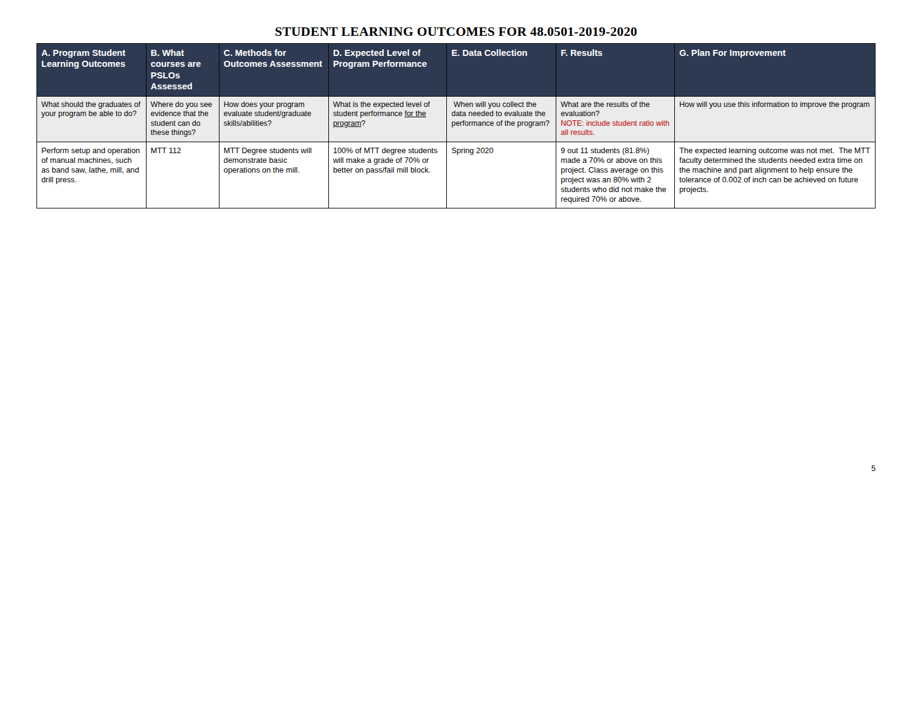STUDENT LEARNING OUTCOMES FOR 48.0501-2019-2020
| A. Program Student Learning Outcomes | B. What courses are PSLOs Assessed | C. Methods for Outcomes Assessment | D. Expected Level of Program Performance | E. Data Collection | F. Results | G. Plan For Improvement |
| --- | --- | --- | --- | --- | --- | --- |
| What should the graduates of your program be able to do? | Where do you see evidence that the student can do these things? | How does your program evaluate student/graduate skills/abilities? | What is the expected level of student performance for the program ? | When will you collect the data needed to evaluate the performance of the program? | What are the results of the evaluation? NOTE: include student ratio with all results. | How will you use this information to improve the program |
| Perform setup and operation of manual machines, such as band saw, lathe, mill, and drill press. | MTT 112 | MTT Degree students will demonstrate basic operations on the mill. | 100% of MTT degree students will make a grade of 70% or better on pass/fail mill block. | Spring 2020 | 9 out 11 students (81.8%) made a 70% or above on this project. Class average on this project was an 80% with 2 students who did not make the required 70% or above. | The expected learning outcome was not met. The MTT faculty determined the students needed extra time on the machine and part alignment to help ensure the tolerance of 0.002 of inch can be achieved on future projects. |
5